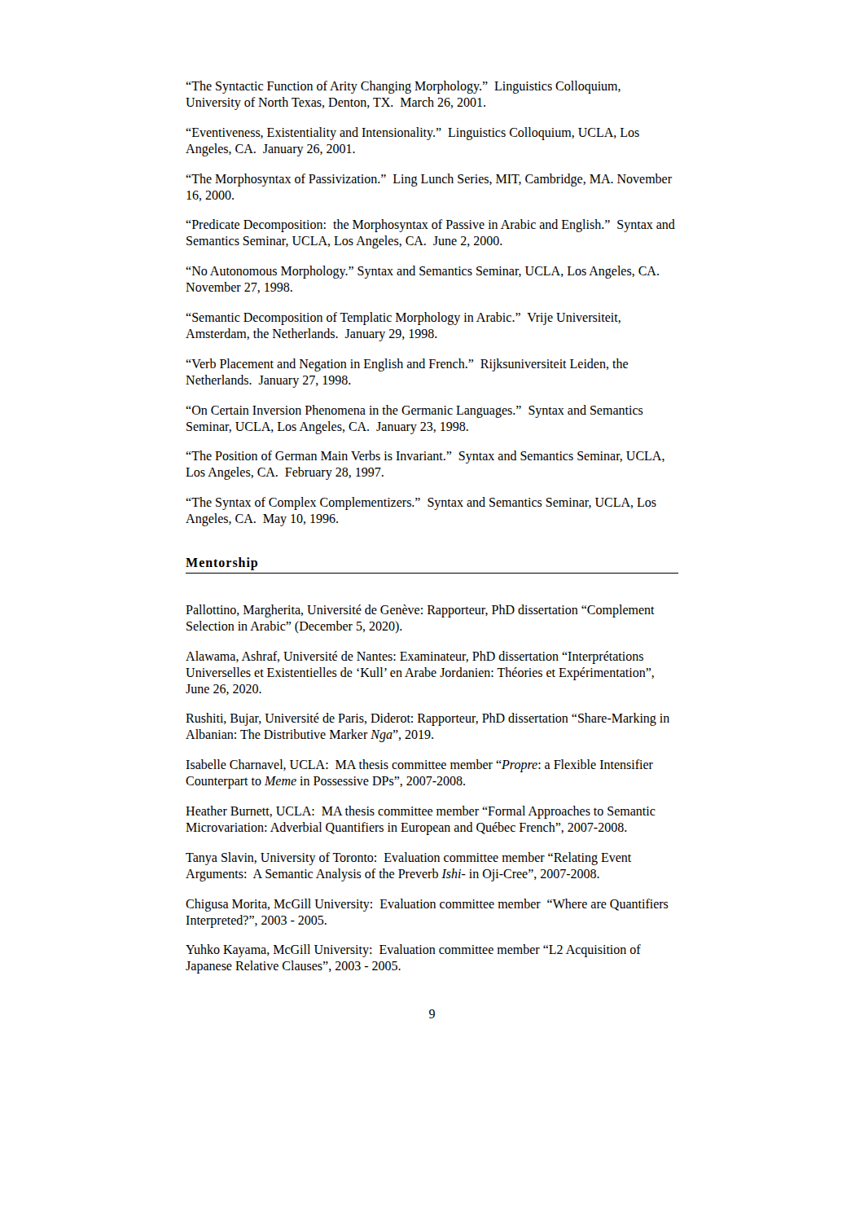“The Syntactic Function of Arity Changing Morphology.” Linguistics Colloquium, University of North Texas, Denton, TX. March 26, 2001.
“Eventiveness, Existentiality and Intensionality.” Linguistics Colloquium, UCLA, Los Angeles, CA. January 26, 2001.
“The Morphosyntax of Passivization.” Ling Lunch Series, MIT, Cambridge, MA. November 16, 2000.
“Predicate Decomposition: the Morphosyntax of Passive in Arabic and English.” Syntax and Semantics Seminar, UCLA, Los Angeles, CA. June 2, 2000.
“No Autonomous Morphology.” Syntax and Semantics Seminar, UCLA, Los Angeles, CA. November 27, 1998.
“Semantic Decomposition of Templatic Morphology in Arabic.” Vrije Universiteit, Amsterdam, the Netherlands. January 29, 1998.
“Verb Placement and Negation in English and French.” Rijksuniversiteit Leiden, the Netherlands. January 27, 1998.
“On Certain Inversion Phenomena in the Germanic Languages.” Syntax and Semantics Seminar, UCLA, Los Angeles, CA. January 23, 1998.
“The Position of German Main Verbs is Invariant.” Syntax and Semantics Seminar, UCLA, Los Angeles, CA. February 28, 1997.
“The Syntax of Complex Complementizers.” Syntax and Semantics Seminar, UCLA, Los Angeles, CA. May 10, 1996.
Mentorship
Pallottino, Margherita, Université de Genève: Rapporteur, PhD dissertation “Complement Selection in Arabic” (December 5, 2020).
Alawama, Ashraf, Université de Nantes: Examinateur, PhD dissertation “Interprétations Universelles et Existentielles de ‘Kull’ en Arabe Jordanien: Théories et Expérimentation”, June 26, 2020.
Rushiti, Bujar, Université de Paris, Diderot: Rapporteur, PhD dissertation “Share-Marking in Albanian: The Distributive Marker Nga”, 2019.
Isabelle Charnavel, UCLA: MA thesis committee member “Propre: a Flexible Intensifier Counterpart to Meme in Possessive DPs”, 2007-2008.
Heather Burnett, UCLA: MA thesis committee member “Formal Approaches to Semantic Microvariation: Adverbial Quantifiers in European and Québec French”, 2007-2008.
Tanya Slavin, University of Toronto: Evaluation committee member “Relating Event Arguments: A Semantic Analysis of the Preverb Ishi- in Oji-Cree”, 2007-2008.
Chigusa Morita, McGill University: Evaluation committee member “Where are Quantifiers Interpreted?”, 2003 - 2005.
Yuhko Kayama, McGill University: Evaluation committee member “L2 Acquisition of Japanese Relative Clauses”, 2003 - 2005.
9